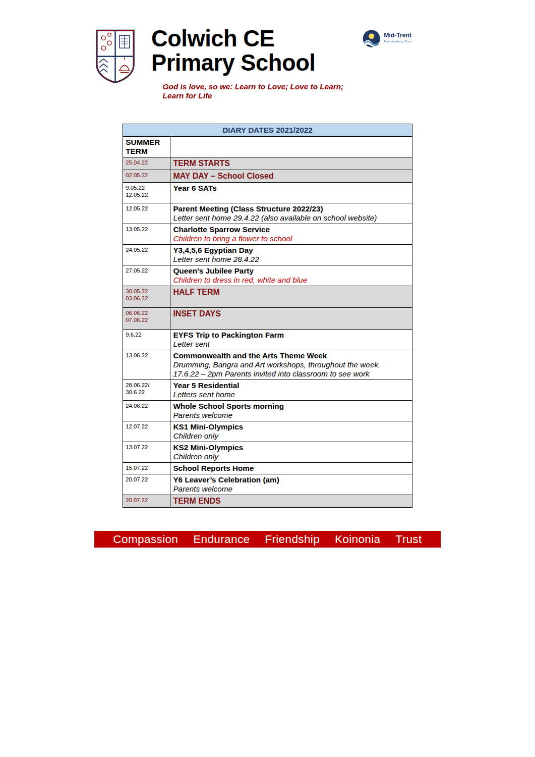Colwich CE Primary School
God is love, so we: Learn to Love; Love to Learn; Learn for Life
Mid-Trent Multi Academy Trust
| DIARY DATES 2021/2022 |
| --- |
| SUMMER TERM | |
| 25.04.22 | TERM STARTS |
| 02.05.22 | MAY DAY – School Closed |
| 9.05.22 12.05.22 | Year 6 SATs |
| 12.05.22 | Parent Meeting (Class Structure 2022/23) Letter sent home 29.4.22 (also available on school website) |
| 13.05.22 | Charlotte Sparrow Service Children to bring a flower to school |
| 24.05.22 | Y3,4,5,6 Egyptian Day Letter sent home 28.4.22 |
| 27.05.22 | Queen’s Jubilee Party Children to dress in red, white and blue |
| 30.05.22 03.06.22 | HALF TERM |
| 06.06.22 07.06.22 | INSET DAYS |
| 9.6.22 | EYFS Trip to Packington Farm Letter sent |
| 13.06.22 | Commonwealth and the Arts Theme Week Drumming, Bangra and Art workshops, throughout the week. 17.6.22 – 2pm Parents invited into classroom to see work |
| 28.06.22/ 30.6.22 | Year 5 Residential Letters sent home |
| 24.06.22 | Whole School Sports morning Parents welcome |
| 12.07.22 | KS1 Mini-Olympics Children only |
| 13.07.22 | KS2 Mini-Olympics Children only |
| 15.07.22 | School Reports Home |
| 20.07.22 | Y6 Leaver’s Celebration (am) Parents welcome |
| 20.07.22 | TERM ENDS |
Compassion Endurance Friendship Koinonia Trust